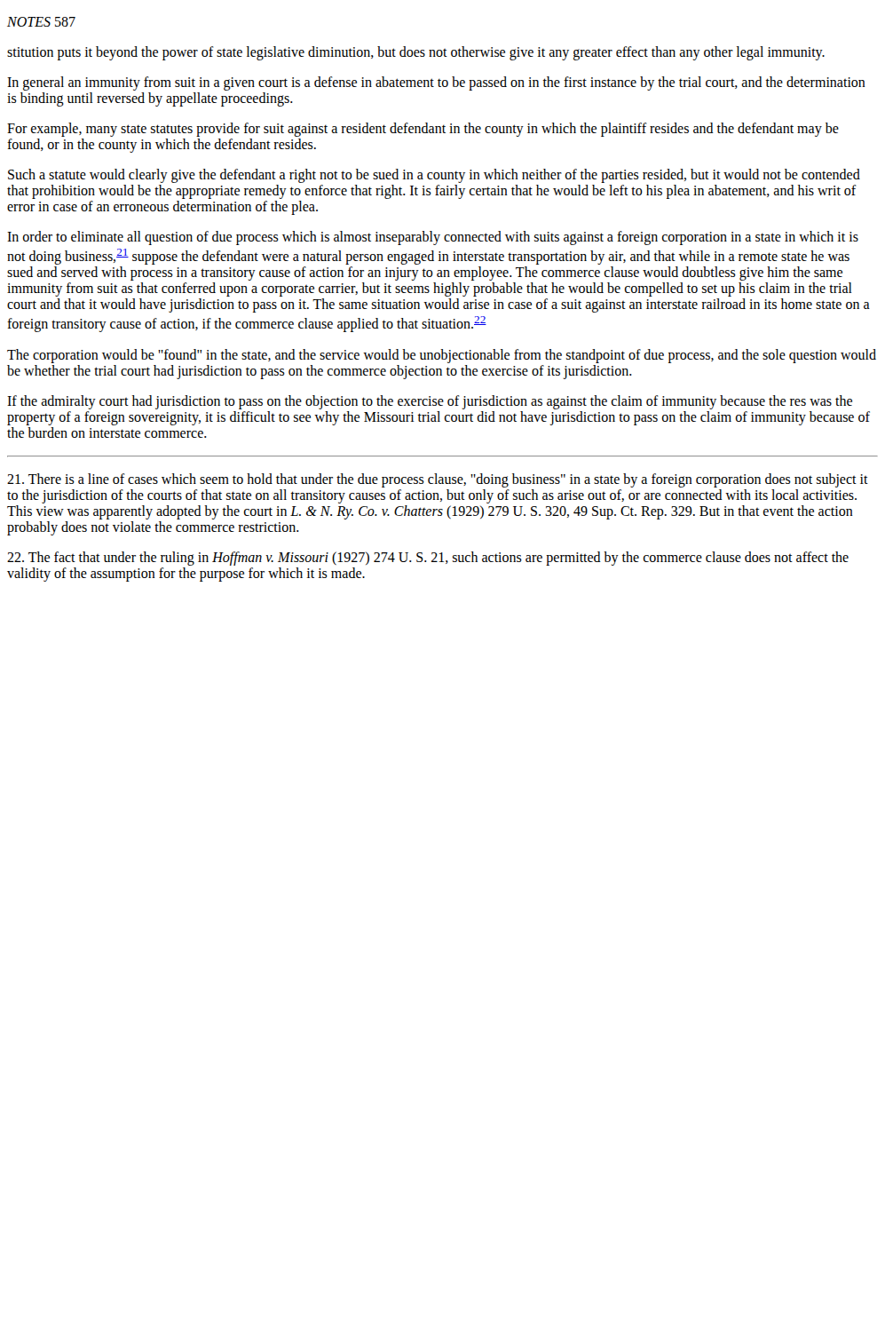NOTES 587
stitution puts it beyond the power of state legislative diminution, but does not otherwise give it any greater effect than any other legal immunity.
In general an immunity from suit in a given court is a defense in abatement to be passed on in the first instance by the trial court, and the determination is binding until reversed by appellate proceedings.
For example, many state statutes provide for suit against a resident defendant in the county in which the plaintiff resides and the defendant may be found, or in the county in which the defendant resides.
Such a statute would clearly give the defendant a right not to be sued in a county in which neither of the parties resided, but it would not be contended that prohibition would be the appropriate remedy to enforce that right. It is fairly certain that he would be left to his plea in abatement, and his writ of error in case of an erroneous determination of the plea.
In order to eliminate all question of due process which is almost inseparably connected with suits against a foreign corporation in a state in which it is not doing business,21 suppose the defendant were a natural person engaged in interstate transportation by air, and that while in a remote state he was sued and served with process in a transitory cause of action for an injury to an employee. The commerce clause would doubtless give him the same immunity from suit as that conferred upon a corporate carrier, but it seems highly probable that he would be compelled to set up his claim in the trial court and that it would have jurisdiction to pass on it. The same situation would arise in case of a suit against an interstate railroad in its home state on a foreign transitory cause of action, if the commerce clause applied to that situation.22
The corporation would be "found" in the state, and the service would be unobjectionable from the standpoint of due process, and the sole question would be whether the trial court had jurisdiction to pass on the commerce objection to the exercise of its jurisdiction.
If the admiralty court had jurisdiction to pass on the objection to the exercise of jurisdiction as against the claim of immunity because the res was the property of a foreign sovereignity, it is difficult to see why the Missouri trial court did not have jurisdiction to pass on the claim of immunity because of the burden on interstate commerce.
21. There is a line of cases which seem to hold that under the due process clause, "doing business" in a state by a foreign corporation does not subject it to the jurisdiction of the courts of that state on all transitory causes of action, but only of such as arise out of, or are connected with its local activities. This view was apparently adopted by the court in L. & N. Ry. Co. v. Chatters (1929) 279 U. S. 320, 49 Sup. Ct. Rep. 329. But in that event the action probably does not violate the commerce restriction.
22. The fact that under the ruling in Hoffman v. Missouri (1927) 274 U. S. 21, such actions are permitted by the commerce clause does not affect the validity of the assumption for the purpose for which it is made.